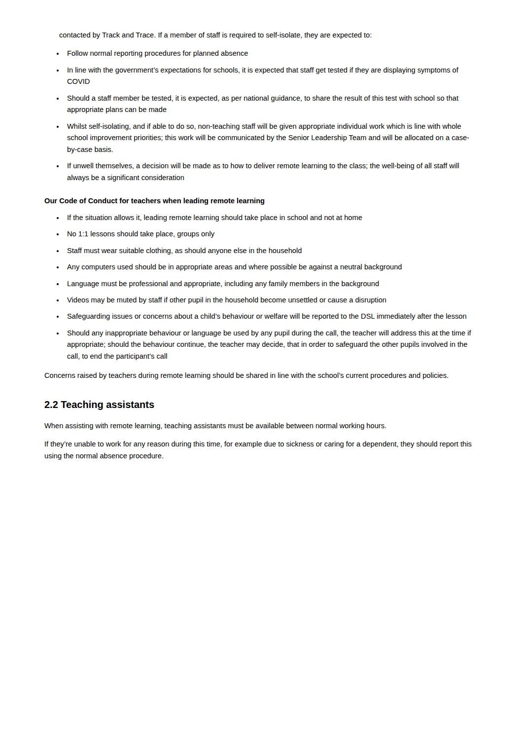contacted by Track and Trace. If a member of staff is required to self-isolate, they are expected to:
Follow normal reporting procedures for planned absence
In line with the government’s expectations for schools, it is expected that staff get tested if they are displaying symptoms of COVID
Should a staff member be tested, it is expected, as per national guidance, to share the result of this test with school so that appropriate plans can be made
Whilst self-isolating, and if able to do so, non-teaching staff will be given appropriate individual work which is line with whole school improvement priorities; this work will be communicated by the Senior Leadership Team and will be allocated on a case-by-case basis.
If unwell themselves, a decision will be made as to how to deliver remote learning to the class; the well-being of all staff will always be a significant consideration
Our Code of Conduct for teachers when leading remote learning
If the situation allows it, leading remote learning should take place in school and not at home
No 1:1 lessons should take place, groups only
Staff must wear suitable clothing, as should anyone else in the household
Any computers used should be in appropriate areas and where possible be against a neutral background
Language must be professional and appropriate, including any family members in the background
Videos may be muted by staff if other pupil in the household become unsettled or cause a disruption
Safeguarding issues or concerns about a child’s behaviour or welfare will be reported to the DSL immediately after the lesson
Should any inappropriate behaviour or language be used by any pupil during the call, the teacher will address this at the time if appropriate; should the behaviour continue, the teacher may decide, that in order to safeguard the other pupils involved in the call, to end the participant’s call
Concerns raised by teachers during remote learning should be shared in line with the school’s current procedures and policies.
2.2 Teaching assistants
When assisting with remote learning, teaching assistants must be available between normal working hours.
If they’re unable to work for any reason during this time, for example due to sickness or caring for a dependent, they should report this using the normal absence procedure.